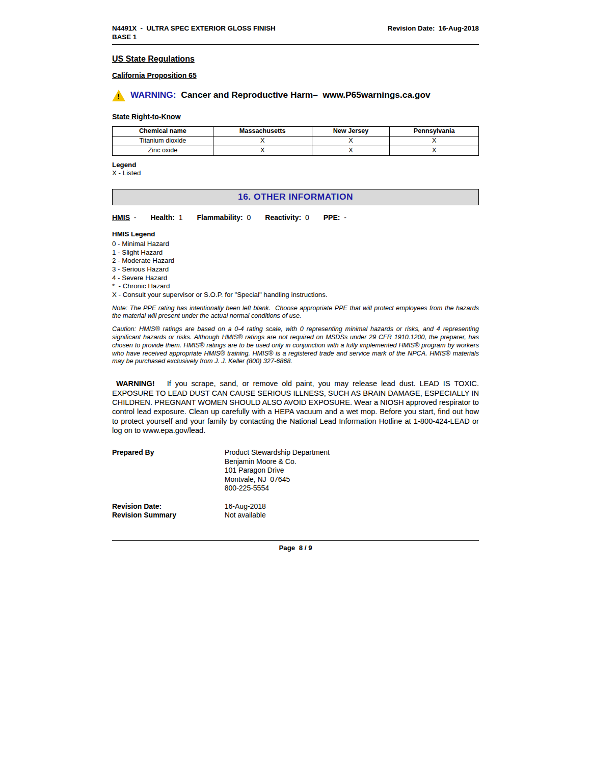N4491X - ULTRA SPEC EXTERIOR GLOSS FINISH
BASE 1
Revision Date: 16-Aug-2018
US State Regulations
California Proposition 65
WARNING: Cancer and Reproductive Harm– www.P65warnings.ca.gov
State Right-to-Know
| Chemical name | Massachusetts | New Jersey | Pennsylvania |
| --- | --- | --- | --- |
| Titanium dioxide | X | X | X |
| Zinc oxide | X | X | X |
Legend
X - Listed
16. OTHER INFORMATION
HMIS - Health: 1 Flammability: 0 Reactivity: 0 PPE: -
HMIS Legend
0 - Minimal Hazard
1 - Slight Hazard
2 - Moderate Hazard
3 - Serious Hazard
4 - Severe Hazard
* - Chronic Hazard
X - Consult your supervisor or S.O.P. for "Special" handling instructions.
Note: The PPE rating has intentionally been left blank. Choose appropriate PPE that will protect employees from the hazards the material will present under the actual normal conditions of use.
Caution: HMIS® ratings are based on a 0-4 rating scale, with 0 representing minimal hazards or risks, and 4 representing significant hazards or risks. Although HMIS® ratings are not required on MSDSs under 29 CFR 1910.1200, the preparer, has chosen to provide them. HMIS® ratings are to be used only in conjunction with a fully implemented HMIS® program by workers who have received appropriate HMIS® training. HMIS® is a registered trade and service mark of the NPCA. HMIS® materials may be purchased exclusively from J. J. Keller (800) 327-6868.
WARNING! If you scrape, sand, or remove old paint, you may release lead dust. LEAD IS TOXIC. EXPOSURE TO LEAD DUST CAN CAUSE SERIOUS ILLNESS, SUCH AS BRAIN DAMAGE, ESPECIALLY IN CHILDREN. PREGNANT WOMEN SHOULD ALSO AVOID EXPOSURE. Wear a NIOSH approved respirator to control lead exposure. Clean up carefully with a HEPA vacuum and a wet mop. Before you start, find out how to protect yourself and your family by contacting the National Lead Information Hotline at 1-800-424-LEAD or log on to www.epa.gov/lead.
Prepared By
Product Stewardship Department
Benjamin Moore & Co.
101 Paragon Drive
Montvale, NJ 07645
800-225-5554
Revision Date:
16-Aug-2018
Revision Summary
Not available
Page 8 / 9